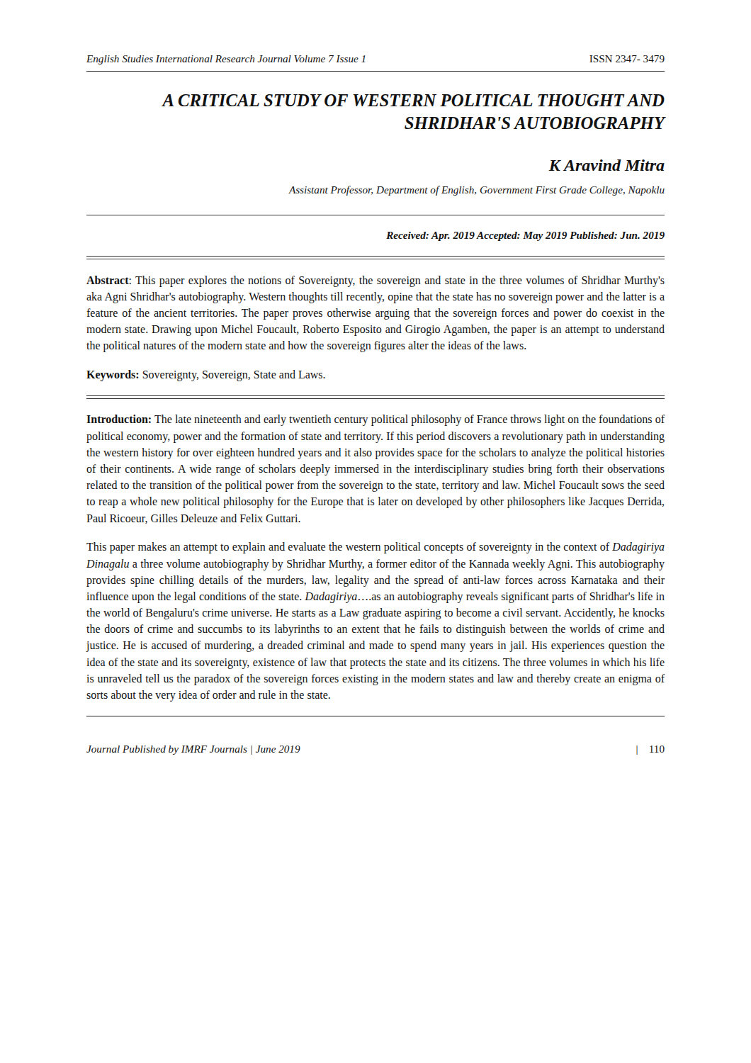English Studies International Research Journal Volume 7 Issue 1 ISSN 2347- 3479
A CRITICAL STUDY OF WESTERN POLITICAL THOUGHT AND SHRIDHAR'S AUTOBIOGRAPHY
K Aravind Mitra
Assistant Professor, Department of English, Government First Grade College, Napoklu
Received: Apr. 2019 Accepted: May 2019 Published: Jun. 2019
Abstract: This paper explores the notions of Sovereignty, the sovereign and state in the three volumes of Shridhar Murthy's aka Agni Shridhar's autobiography. Western thoughts till recently, opine that the state has no sovereign power and the latter is a feature of the ancient territories. The paper proves otherwise arguing that the sovereign forces and power do coexist in the modern state. Drawing upon Michel Foucault, Roberto Esposito and Girogio Agamben, the paper is an attempt to understand the political natures of the modern state and how the sovereign figures alter the ideas of the laws.
Keywords: Sovereignty, Sovereign, State and Laws.
Introduction: The late nineteenth and early twentieth century political philosophy of France throws light on the foundations of political economy, power and the formation of state and territory. If this period discovers a revolutionary path in understanding the western history for over eighteen hundred years and it also provides space for the scholars to analyze the political histories of their continents. A wide range of scholars deeply immersed in the interdisciplinary studies bring forth their observations related to the transition of the political power from the sovereign to the state, territory and law. Michel Foucault sows the seed to reap a whole new political philosophy for the Europe that is later on developed by other philosophers like Jacques Derrida, Paul Ricoeur, Gilles Deleuze and Felix Guttari.
This paper makes an attempt to explain and evaluate the western political concepts of sovereignty in the context of Dadagiriya Dinagalu a three volume autobiography by Shridhar Murthy, a former editor of the Kannada weekly Agni. This autobiography provides spine chilling details of the murders, law, legality and the spread of anti-law forces across Karnataka and their influence upon the legal conditions of the state. Dadagiriya….as an autobiography reveals significant parts of Shridhar's life in the world of Bengaluru's crime universe. He starts as a Law graduate aspiring to become a civil servant. Accidently, he knocks the doors of crime and succumbs to its labyrinths to an extent that he fails to distinguish between the worlds of crime and justice. He is accused of murdering, a dreaded criminal and made to spend many years in jail. His experiences question the idea of the state and its sovereignty, existence of law that protects the state and its citizens. The three volumes in which his life is unraveled tell us the paradox of the sovereign forces existing in the modern states and law and thereby create an enigma of sorts about the very idea of order and rule in the state.
Journal Published by IMRF Journals | June 2019 | 110